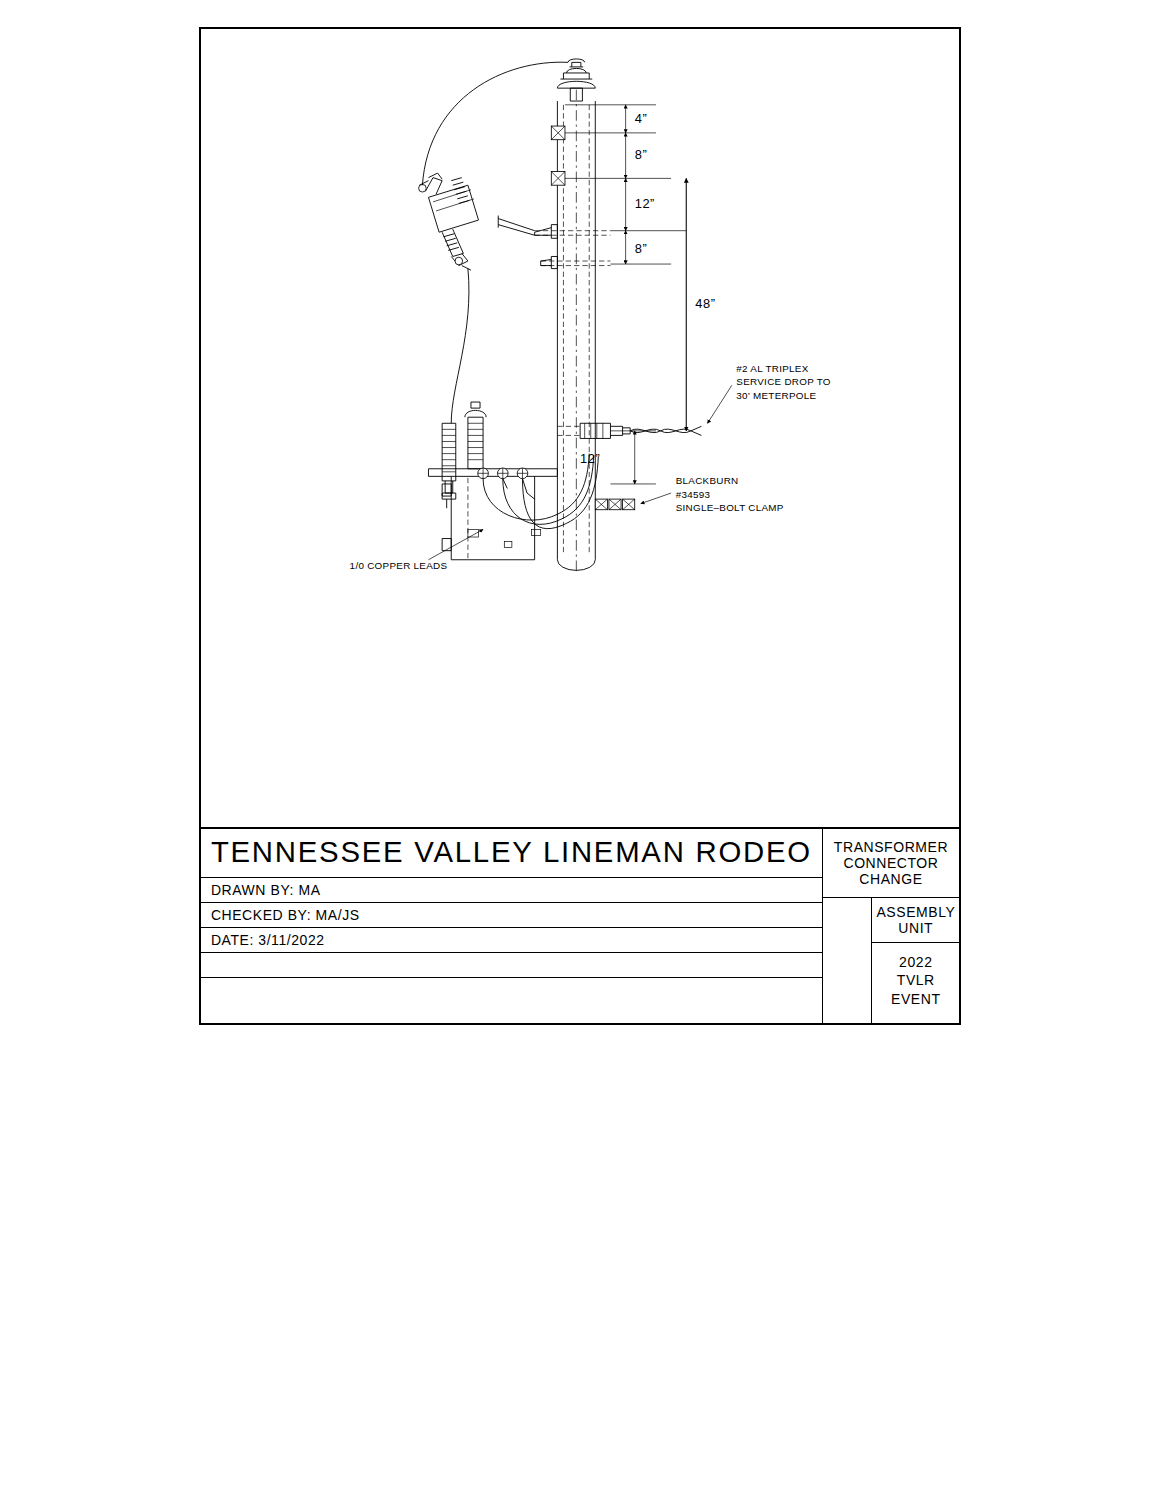4” 8” 12” 8” 48” 12” #2 AL TRIPLEX SERVICE DROP TO 30’ METERPOLE BLACKBURN #34593 SINGLE–BOLT CLAMP 1/0 COPPER LEADS
TENNESSEE VALLEY LINEMAN RODEO
DRAWN BY: MA
CHECKED BY: MA/JS
DATE: 3/11/2022
TRANSFORMER CONNECTOR CHANGE
ASSEMBLY UNIT
2022
TVLR
EVENT